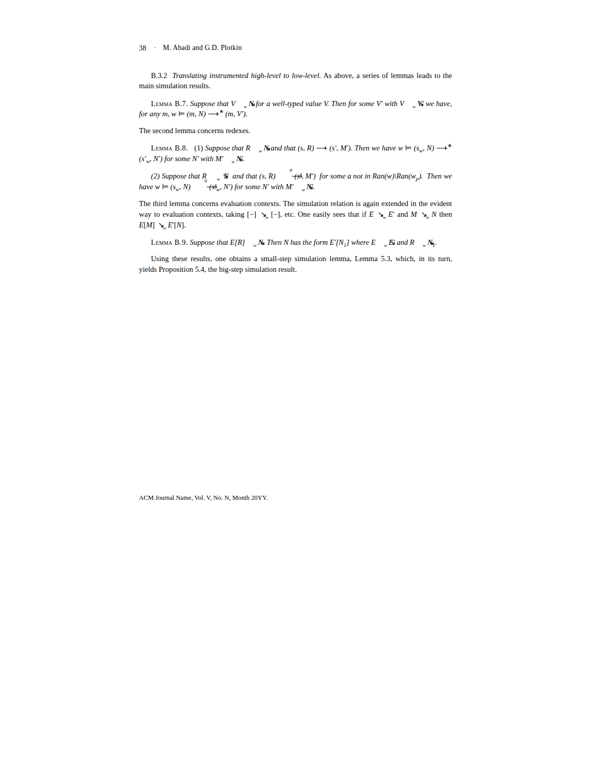38·M. Abadi and G.D. Plotkin
B.3.2 Translating instrumented high-level to low-level. As above, a series of lemmas leads to the main simulation results.
Lemma B.7. Suppose that V ↘w N for a well-typed value V. Then for some V′ with V ↘w V′ we have, for any m, w ⊨ (m, N) ⟶∗ (m, V′).
The second lemma concerns redexes.
Lemma B.8. (1) Suppose that R ↘w N and that (s, R) ⟶ (s′, M′). Then we have w ⊨ (sw, N) ⟶∗ (s′w, N′) for some N′ with M′ ↘w N′.
(2) Suppose that R ↘w N and that (s, R) a⟶ (s′, M′) for some a not in Ran(w)\Ran(wp). Then we have w ⊨ (sw, N) a⟶ (s′w, N′) for some N′ with M′ ↘w N′.
The third lemma concerns evaluation contexts. The simulation relation is again extended in the evident way to evaluation contexts, taking [−] ↘w [−], etc. One easily sees that if E ↘w E′ and M ↘w N then E[M] ↘w E′[N].
Lemma B.9. Suppose that E[R] ↘w N. Then N has the form E′[N1] where E ↘w E′ and R ↘w N1.
Using these results, one obtains a small-step simulation lemma, Lemma 5.3, which, in its turn, yields Proposition 5.4, the big-step simulation result.
ACM Journal Name, Vol. V, No. N, Month 20YY.